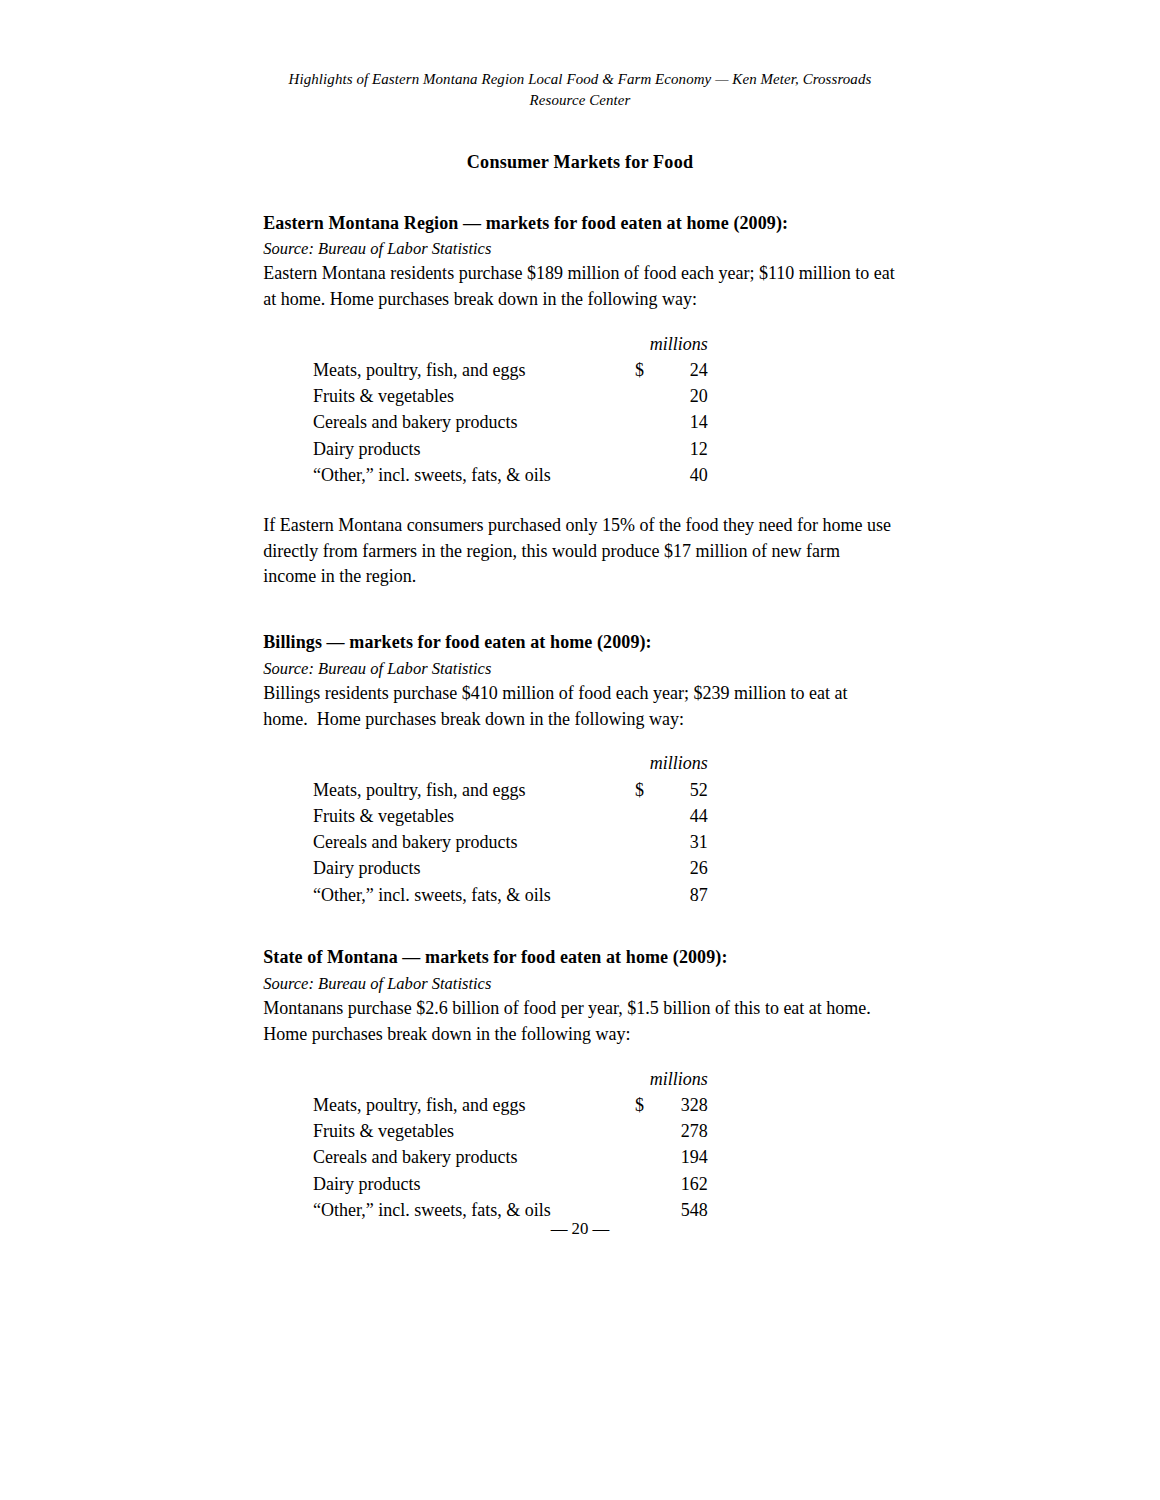Highlights of Eastern Montana Region Local Food & Farm Economy — Ken Meter, Crossroads Resource Center
Consumer Markets for Food
Eastern Montana Region — markets for food eaten at home (2009):
Source: Bureau of Labor Statistics
Eastern Montana residents purchase $189 million of food each year; $110 million to eat at home. Home purchases break down in the following way:
| | | millions |
| Meats, poultry, fish, and eggs | $ | 24 |
| Fruits & vegetables | | 20 |
| Cereals and bakery products | | 14 |
| Dairy products | | 12 |
| “Other,” incl. sweets, fats, & oils | | 40 |
If Eastern Montana consumers purchased only 15% of the food they need for home use directly from farmers in the region, this would produce $17 million of new farm income in the region.
Billings — markets for food eaten at home (2009):
Source: Bureau of Labor Statistics
Billings residents purchase $410 million of food each year; $239 million to eat at home. Home purchases break down in the following way:
| | | millions |
| Meats, poultry, fish, and eggs | $ | 52 |
| Fruits & vegetables | | 44 |
| Cereals and bakery products | | 31 |
| Dairy products | | 26 |
| “Other,” incl. sweets, fats, & oils | | 87 |
State of Montana — markets for food eaten at home (2009):
Source: Bureau of Labor Statistics
Montanans purchase $2.6 billion of food per year, $1.5 billion of this to eat at home. Home purchases break down in the following way:
| | | millions |
| Meats, poultry, fish, and eggs | $ | 328 |
| Fruits & vegetables | | 278 |
| Cereals and bakery products | | 194 |
| Dairy products | | 162 |
| “Other,” incl. sweets, fats, & oils | | 548 |
— 20 —